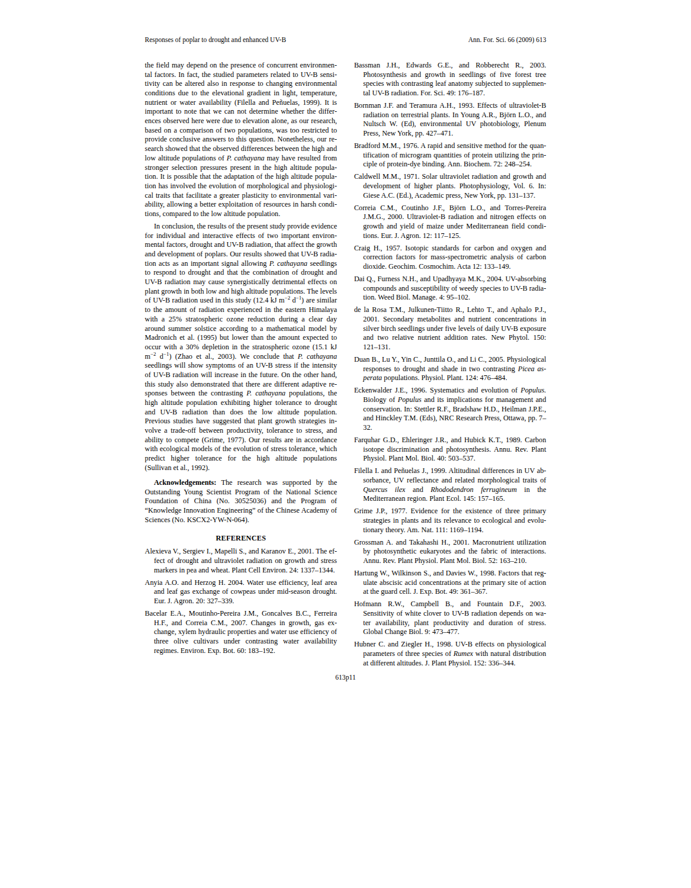Responses of poplar to drought and enhanced UV-B
Ann. For. Sci. 66 (2009) 613
the field may depend on the presence of concurrent environmental factors. In fact, the studied parameters related to UV-B sensitivity can be altered also in response to changing environmental conditions due to the elevational gradient in light, temperature, nutrient or water availability (Filella and Peñuelas, 1999). It is important to note that we can not determine whether the differences observed here were due to elevation alone, as our research, based on a comparison of two populations, was too restricted to provide conclusive answers to this question. Nonetheless, our research showed that the observed differences between the high and low altitude populations of P. cathayana may have resulted from stronger selection pressures present in the high altitude population. It is possible that the adaptation of the high altitude population has involved the evolution of morphological and physiological traits that facilitate a greater plasticity to environmental variability, allowing a better exploitation of resources in harsh conditions, compared to the low altitude population.
In conclusion, the results of the present study provide evidence for individual and interactive effects of two important environmental factors, drought and UV-B radiation, that affect the growth and development of poplars. Our results showed that UV-B radiation acts as an important signal allowing P. cathayana seedlings to respond to drought and that the combination of drought and UV-B radiation may cause synergistically detrimental effects on plant growth in both low and high altitude populations. The levels of UV-B radiation used in this study (12.4 kJ m−2 d−1) are similar to the amount of radiation experienced in the eastern Himalaya with a 25% stratospheric ozone reduction during a clear day around summer solstice according to a mathematical model by Madronich et al. (1995) but lower than the amount expected to occur with a 30% depletion in the stratospheric ozone (15.1 kJ m−2 d−1) (Zhao et al., 2003). We conclude that P. cathayana seedlings will show symptoms of an UV-B stress if the intensity of UV-B radiation will increase in the future. On the other hand, this study also demonstrated that there are different adaptive responses between the contrasting P. cathayana populations, the high altitude population exhibiting higher tolerance to drought and UV-B radiation than does the low altitude population. Previous studies have suggested that plant growth strategies involve a trade-off between productivity, tolerance to stress, and ability to compete (Grime, 1977). Our results are in accordance with ecological models of the evolution of stress tolerance, which predict higher tolerance for the high altitude populations (Sullivan et al., 1992).
Acknowledgements: The research was supported by the Outstanding Young Scientist Program of the National Science Foundation of China (No. 30525036) and the Program of “Knowledge Innovation Engineering” of the Chinese Academy of Sciences (No. KSCX2-YW-N-064).
REFERENCES
Alexieva V., Sergiev I., Mapelli S., and Karanov E., 2001. The effect of drought and ultraviolet radiation on growth and stress markers in pea and wheat. Plant Cell Environ. 24: 1337–1344.
Anyia A.O. and Herzog H. 2004. Water use efficiency, leaf area and leaf gas exchange of cowpeas under mid-season drought. Eur. J. Agron. 20: 327–339.
Bacelar E.A., Moutinho-Pereira J.M., Goncalves B.C., Ferreira H.F., and Correia C.M., 2007. Changes in growth, gas exchange, xylem hydraulic properties and water use efficiency of three olive cultivars under contrasting water availability regimes. Environ. Exp. Bot. 60: 183–192.
Bassman J.H., Edwards G.E., and Robberecht R., 2003. Photosynthesis and growth in seedlings of five forest tree species with contrasting leaf anatomy subjected to supplemental UV-B radiation. For. Sci. 49: 176–187.
Bornman J.F. and Teramura A.H., 1993. Effects of ultraviolet-B radiation on terrestrial plants. In Young A.R., Björn L.O., and Nultsch W. (Ed), environmental UV photobiology, Plenum Press, New York, pp. 427–471.
Bradford M.M., 1976. A rapid and sensitive method for the quantification of microgram quantities of protein utilizing the principle of protein-dye binding. Ann. Biochem. 72: 248–254.
Caldwell M.M., 1971. Solar ultraviolet radiation and growth and development of higher plants. Photophysiology, Vol. 6. In: Giese A.C. (Ed.), Academic press, New York, pp. 131–137.
Correia C.M., Coutinho J.F., Björn L.O., and Torres-Pereira J.M.G., 2000. Ultraviolet-B radiation and nitrogen effects on growth and yield of maize under Mediterranean field conditions. Eur. J. Agron. 12: 117–125.
Craig H., 1957. Isotopic standards for carbon and oxygen and correction factors for mass-spectrometric analysis of carbon dioxide. Geochim. Cosmochim. Acta 12: 133–149.
Dai Q., Furness N.H., and Upadhyaya M.K., 2004. UV-absorbing compounds and susceptibility of weedy species to UV-B radiation. Weed Biol. Manage. 4: 95–102.
de la Rosa T.M., Julkunen-Tiitto R., Lehto T., and Aphalo P.J., 2001. Secondary metabolites and nutrient concentrations in silver birch seedlings under five levels of daily UV-B exposure and two relative nutrient addition rates. New Phytol. 150: 121–131.
Duan B., Lu Y., Yin C., Junttila O., and Li C., 2005. Physiological responses to drought and shade in two contrasting Picea asperata populations. Physiol. Plant. 124: 476–484.
Eckenwalder J.E., 1996. Systematics and evolution of Populus. Biology of Populus and its implications for management and conservation. In: Stettler R.F., Bradshaw H.D., Heilman J.P.E., and Hinckley T.M. (Eds), NRC Research Press, Ottawa, pp. 7–32.
Farquhar G.D., Ehleringer J.R., and Hubick K.T., 1989. Carbon isotope discrimination and photosynthesis. Annu. Rev. Plant Physiol. Plant Mol. Biol. 40: 503–537.
Filella I. and Peñuelas J., 1999. Altitudinal differences in UV absorbance, UV reflectance and related morphological traits of Quercus ilex and Rhododendron ferrugineum in the Mediterranean region. Plant Ecol. 145: 157–165.
Grime J.P., 1977. Evidence for the existence of three primary strategies in plants and its relevance to ecological and evolutionary theory. Am. Nat. 111: 1169–1194.
Grossman A. and Takahashi H., 2001. Macronutrient utilization by photosynthetic eukaryotes and the fabric of interactions. Annu. Rev. Plant Physiol. Plant Mol. Biol. 52: 163–210.
Hartung W., Wilkinson S., and Davies W., 1998. Factors that regulate abscisic acid concentrations at the primary site of action at the guard cell. J. Exp. Bot. 49: 361–367.
Hofmann R.W., Campbell B., and Fountain D.F., 2003. Sensitivity of white clover to UV-B radiation depends on water availability, plant productivity and duration of stress. Global Change Biol. 9: 473–477.
Hubner C. and Ziegler H., 1998. UV-B effects on physiological parameters of three species of Rumex with natural distribution at different altitudes. J. Plant Physiol. 152: 336–344.
613p11